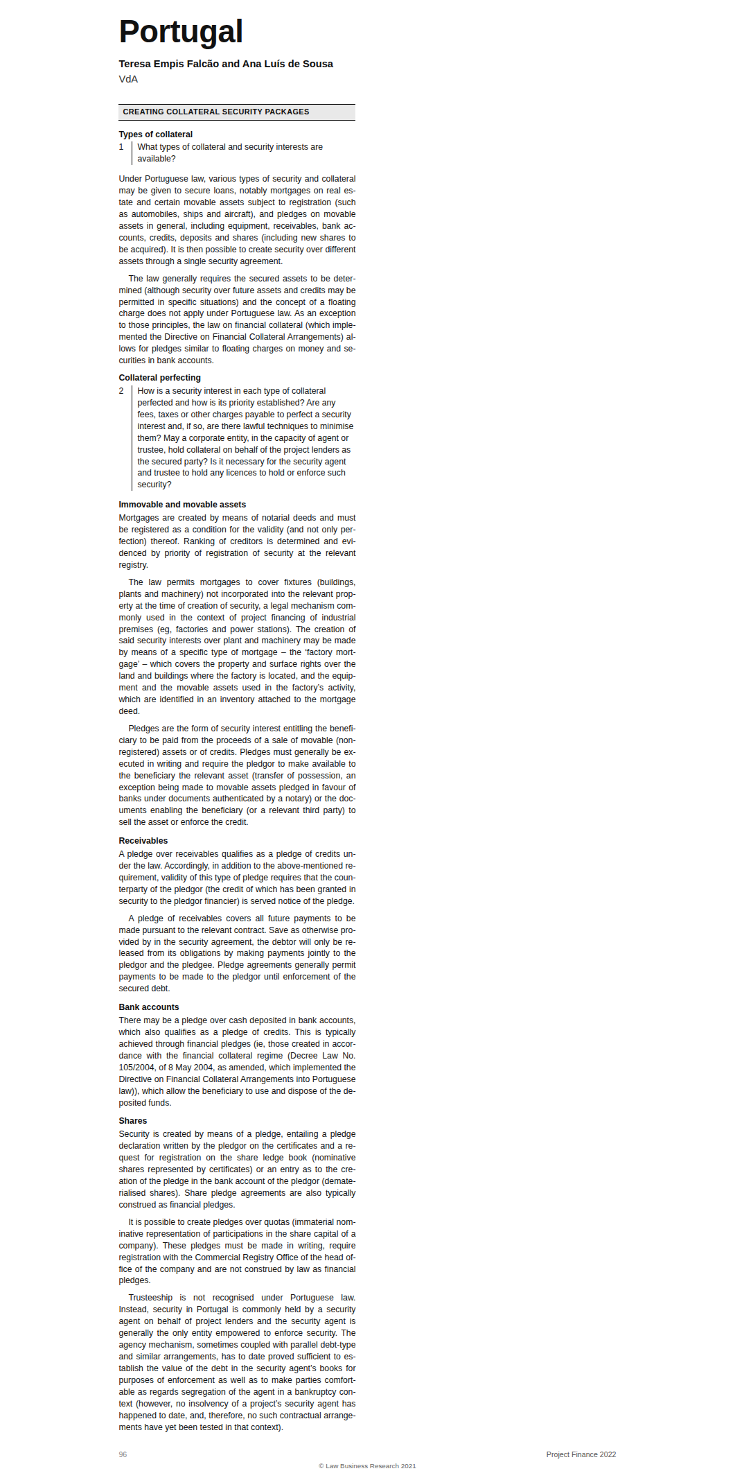Portugal
Teresa Empis Falcão and Ana Luís de Sousa
VdA
CREATING COLLATERAL SECURITY PACKAGES
Types of collateral
1
What types of collateral and security interests are available?
Under Portuguese law, various types of security and collateral may be given to secure loans, notably mortgages on real estate and certain movable assets subject to registration (such as automobiles, ships and aircraft), and pledges on movable assets in general, including equipment, receivables, bank accounts, credits, deposits and shares (including new shares to be acquired). It is then possible to create security over different assets through a single security agreement.
The law generally requires the secured assets to be determined (although security over future assets and credits may be permitted in specific situations) and the concept of a floating charge does not apply under Portuguese law. As an exception to those principles, the law on financial collateral (which implemented the Directive on Financial Collateral Arrangements) allows for pledges similar to floating charges on money and securities in bank accounts.
Collateral perfecting
2
How is a security interest in each type of collateral perfected and how is its priority established? Are any fees, taxes or other charges payable to perfect a security interest and, if so, are there lawful techniques to minimise them? May a corporate entity, in the capacity of agent or trustee, hold collateral on behalf of the project lenders as the secured party? Is it necessary for the security agent and trustee to hold any licences to hold or enforce such security?
Immovable and movable assets
Mortgages are created by means of notarial deeds and must be registered as a condition for the validity (and not only perfection) thereof. Ranking of creditors is determined and evidenced by priority of registration of security at the relevant registry.
The law permits mortgages to cover fixtures (buildings, plants and machinery) not incorporated into the relevant property at the time of creation of security, a legal mechanism commonly used in the context of project financing of industrial premises (eg, factories and power stations). The creation of said security interests over plant and machinery may be made by means of a specific type of mortgage – the ‘factory mortgage’ – which covers the property and surface rights over the land and buildings where the factory is located, and the equipment and the movable assets used in the factory’s activity, which are identified in an inventory attached to the mortgage deed.
Pledges are the form of security interest entitling the beneficiary to be paid from the proceeds of a sale of movable (non-registered) assets or of credits. Pledges must generally be executed in writing and require the pledgor to make available to the beneficiary the relevant asset (transfer of possession, an exception being made to movable assets pledged in favour of banks under documents authenticated by a notary) or the documents enabling the beneficiary (or a relevant third party) to sell the asset or enforce the credit.
Receivables
A pledge over receivables qualifies as a pledge of credits under the law. Accordingly, in addition to the above-mentioned requirement, validity of this type of pledge requires that the counterparty of the pledgor (the credit of which has been granted in security to the pledgor financier) is served notice of the pledge.
A pledge of receivables covers all future payments to be made pursuant to the relevant contract. Save as otherwise provided by in the security agreement, the debtor will only be released from its obligations by making payments jointly to the pledgor and the pledgee. Pledge agreements generally permit payments to be made to the pledgor until enforcement of the secured debt.
Bank accounts
There may be a pledge over cash deposited in bank accounts, which also qualifies as a pledge of credits. This is typically achieved through financial pledges (ie, those created in accordance with the financial collateral regime (Decree Law No. 105/2004, of 8 May 2004, as amended, which implemented the Directive on Financial Collateral Arrangements into Portuguese law)), which allow the beneficiary to use and dispose of the deposited funds.
Shares
Security is created by means of a pledge, entailing a pledge declaration written by the pledgor on the certificates and a request for registration on the share ledge book (nominative shares represented by certificates) or an entry as to the creation of the pledge in the bank account of the pledgor (dematerialised shares). Share pledge agreements are also typically construed as financial pledges.
It is possible to create pledges over quotas (immaterial nominative representation of participations in the share capital of a company). These pledges must be made in writing, require registration with the Commercial Registry Office of the head office of the company and are not construed by law as financial pledges.
Trusteeship is not recognised under Portuguese law. Instead, security in Portugal is commonly held by a security agent on behalf of project lenders and the security agent is generally the only entity empowered to enforce security. The agency mechanism, sometimes coupled with parallel debt-type and similar arrangements, has to date proved sufficient to establish the value of the debt in the security agent’s books for purposes of enforcement as well as to make parties comfortable as regards segregation of the agent in a bankruptcy context (however, no insolvency of a project’s security agent has happened to date, and, therefore, no such contractual arrangements have yet been tested in that context).
96
Project Finance 2022
© Law Business Research 2021